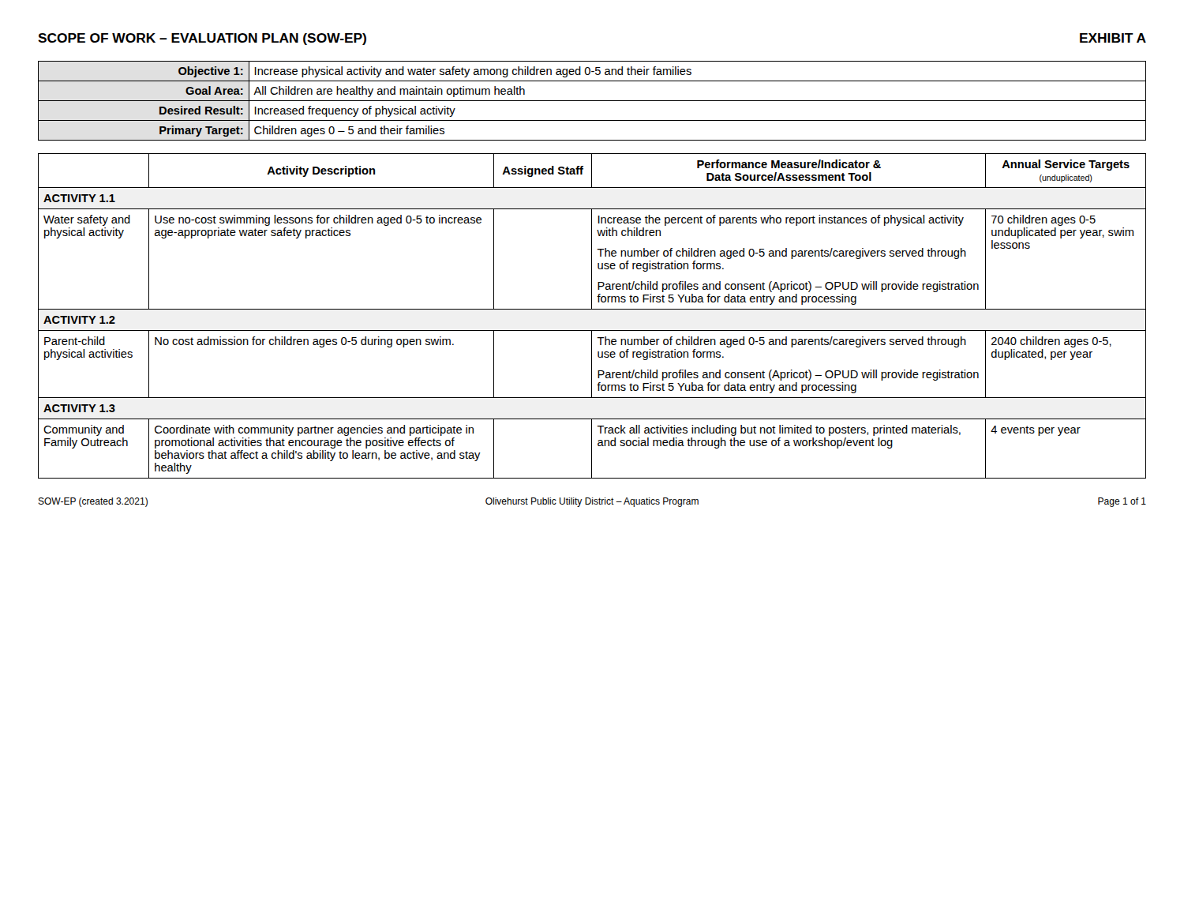SCOPE OF WORK – EVALUATION PLAN (SOW-EP) EXHIBIT A
| Objective 1: | Increase physical activity and water safety among children aged 0-5 and their families |
| Goal Area: | All Children are healthy and maintain optimum health |
| Desired Result: | Increased frequency of physical activity |
| Primary Target: | Children ages 0 – 5 and their families |
| | Activity Description | Assigned Staff | Performance Measure/Indicator & Data Source/Assessment Tool | Annual Service Targets (unduplicated) |
| --- | --- | --- | --- | --- |
| ACTIVITY 1.1 |
| Water safety and physical activity | Use no-cost swimming lessons for children aged 0-5 to increase age-appropriate water safety practices | | Increase the percent of parents who report instances of physical activity with children The number of children aged 0-5 and parents/caregivers served through use of registration forms. Parent/child profiles and consent (Apricot) – OPUD will provide registration forms to First 5 Yuba for data entry and processing | 70 children ages 0-5 unduplicated per year, swim lessons |
| ACTIVITY 1.2 |
| Parent-child physical activities | No cost admission for children ages 0-5 during open swim. | | The number of children aged 0-5 and parents/caregivers served through use of registration forms. Parent/child profiles and consent (Apricot) – OPUD will provide registration forms to First 5 Yuba for data entry and processing | 2040 children ages 0-5, duplicated, per year |
| ACTIVITY 1.3 |
| Community and Family Outreach | Coordinate with community partner agencies and participate in promotional activities that encourage the positive effects of behaviors that affect a child's ability to learn, be active, and stay healthy | | Track all activities including but not limited to posters, printed materials, and social media through the use of a workshop/event log | 4 events per year |
SOW-EP (created 3.2021)
Olivehurst Public Utility District – Aquatics Program
Page 1 of 1